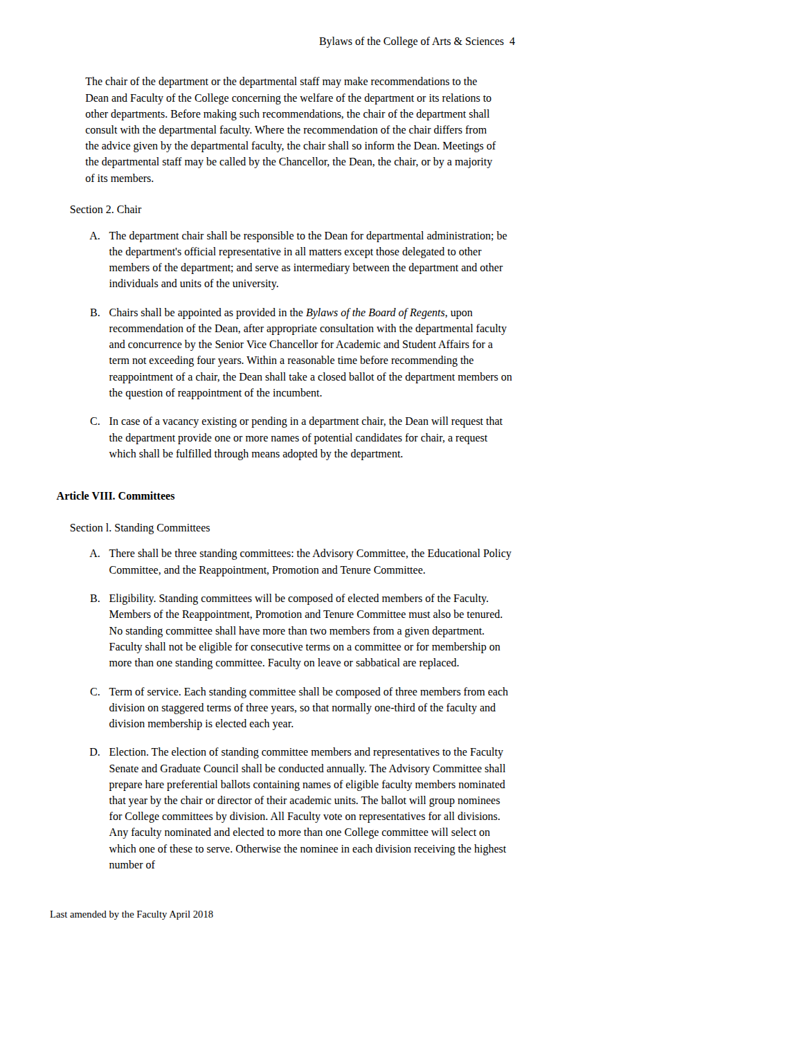Bylaws of the College of Arts & Sciences 4
The chair of the department or the departmental staff may make recommendations to the Dean and Faculty of the College concerning the welfare of the department or its relations to other departments. Before making such recommendations, the chair of the department shall consult with the departmental faculty. Where the recommendation of the chair differs from the advice given by the departmental faculty, the chair shall so inform the Dean. Meetings of the departmental staff may be called by the Chancellor, the Dean, the chair, or by a majority of its members.
Section 2. Chair
The department chair shall be responsible to the Dean for departmental administration; be the department's official representative in all matters except those delegated to other members of the department; and serve as intermediary between the department and other individuals and units of the university.
Chairs shall be appointed as provided in the Bylaws of the Board of Regents, upon recommendation of the Dean, after appropriate consultation with the departmental faculty and concurrence by the Senior Vice Chancellor for Academic and Student Affairs for a term not exceeding four years. Within a reasonable time before recommending the reappointment of a chair, the Dean shall take a closed ballot of the department members on the question of reappointment of the incumbent.
In case of a vacancy existing or pending in a department chair, the Dean will request that the department provide one or more names of potential candidates for chair, a request which shall be fulfilled through means adopted by the department.
Article VIII. Committees
Section l. Standing Committees
There shall be three standing committees: the Advisory Committee, the Educational Policy Committee, and the Reappointment, Promotion and Tenure Committee.
Eligibility. Standing committees will be composed of elected members of the Faculty. Members of the Reappointment, Promotion and Tenure Committee must also be tenured. No standing committee shall have more than two members from a given department. Faculty shall not be eligible for consecutive terms on a committee or for membership on more than one standing committee. Faculty on leave or sabbatical are replaced.
Term of service. Each standing committee shall be composed of three members from each division on staggered terms of three years, so that normally one-third of the faculty and division membership is elected each year.
Election. The election of standing committee members and representatives to the Faculty Senate and Graduate Council shall be conducted annually. The Advisory Committee shall prepare hare preferential ballots containing names of eligible faculty members nominated that year by the chair or director of their academic units. The ballot will group nominees for College committees by division. All Faculty vote on representatives for all divisions. Any faculty nominated and elected to more than one College committee will select on which one of these to serve. Otherwise the nominee in each division receiving the highest number of
Last amended by the Faculty April 2018